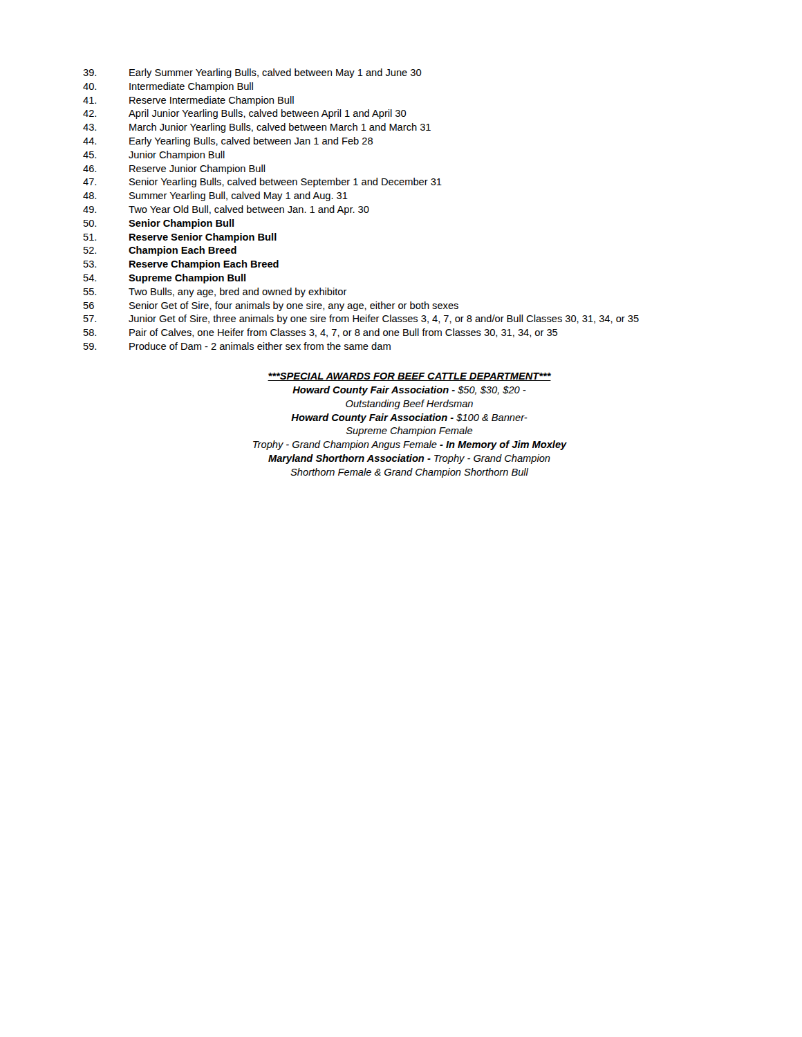39. Early Summer Yearling Bulls, calved between May 1 and June 30
40. Intermediate Champion Bull
41. Reserve Intermediate Champion Bull
42. April Junior Yearling Bulls, calved between April 1 and April 30
43. March Junior Yearling Bulls, calved between March 1 and March 31
44. Early Yearling Bulls, calved between Jan 1 and Feb 28
45. Junior Champion Bull
46. Reserve Junior Champion Bull
47. Senior Yearling Bulls, calved between September 1 and December 31
48. Summer Yearling Bull, calved May 1 and Aug. 31
49. Two Year Old Bull, calved between Jan. 1 and Apr. 30
50. Senior Champion Bull
51. Reserve Senior Champion Bull
52. Champion Each Breed
53. Reserve Champion Each Breed
54. Supreme Champion Bull
55. Two Bulls, any age, bred and owned by exhibitor
56 Senior Get of Sire, four animals by one sire, any age, either or both sexes
57. Junior Get of Sire, three animals by one sire from Heifer Classes 3, 4, 7, or 8 and/or Bull Classes 30, 31, 34, or 35
58. Pair of Calves, one Heifer from Classes 3, 4, 7, or 8 and one Bull from Classes 30, 31, 34, or 35
59. Produce of Dam - 2 animals either sex from the same dam
***SPECIAL AWARDS FOR BEEF CATTLE DEPARTMENT***
Howard County Fair Association - $50, $30, $20 -
Outstanding Beef Herdsman
Howard County Fair Association - $100 & Banner-
Supreme Champion Female
Trophy - Grand Champion Angus Female - In Memory of Jim Moxley
Maryland Shorthorn Association - Trophy - Grand Champion
Shorthorn Female & Grand Champion Shorthorn Bull